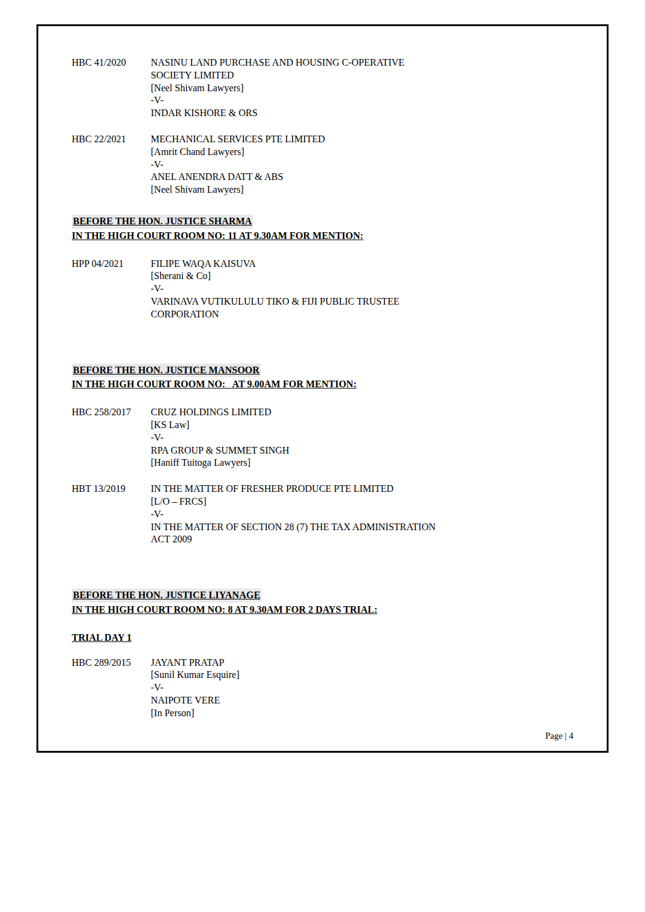HBC 41/2020
NASINU LAND PURCHASE AND HOUSING C-OPERATIVE
SOCIETY LIMITED
[Neel Shivam Lawyers]
-V-
INDAR KISHORE & ORS
HBC 22/2021
MECHANICAL SERVICES PTE LIMITED
[Amrit Chand Lawyers]
-V-
ANEL ANENDRA DATT & ABS
[Neel Shivam Lawyers]
BEFORE THE HON. JUSTICE SHARMA IN THE HIGH COURT ROOM NO: 11 AT 9.30AM FOR MENTION:
HPP 04/2021
FILIPE WAQA KAISUVA
[Sherani & Co]
-V-
VARINAVA VUTIKULULU TIKO & FIJI PUBLIC TRUSTEE
CORPORATION
BEFORE THE HON. JUSTICE MANSOOR IN THE HIGH COURT ROOM NO: AT 9.00AM FOR MENTION:
HBC 258/2017
CRUZ HOLDINGS LIMITED
[KS Law]
-V-
RPA GROUP & SUMMET SINGH
[Haniff Tuitoga Lawyers]
HBT 13/2019
IN THE MATTER OF FRESHER PRODUCE PTE LIMITED
[L/O – FRCS]
-V-
IN THE MATTER OF SECTION 28 (7) THE TAX ADMINISTRATION
ACT 2009
BEFORE THE HON. JUSTICE LIYANAGE IN THE HIGH COURT ROOM NO: 8 AT 9.30AM FOR 2 DAYS TRIAL:
TRIAL DAY 1
HBC 289/2015
JAYANT PRATAP
[Sunil Kumar Esquire]
-V-
NAIPOTE VERE
[In Person]
Page | 4